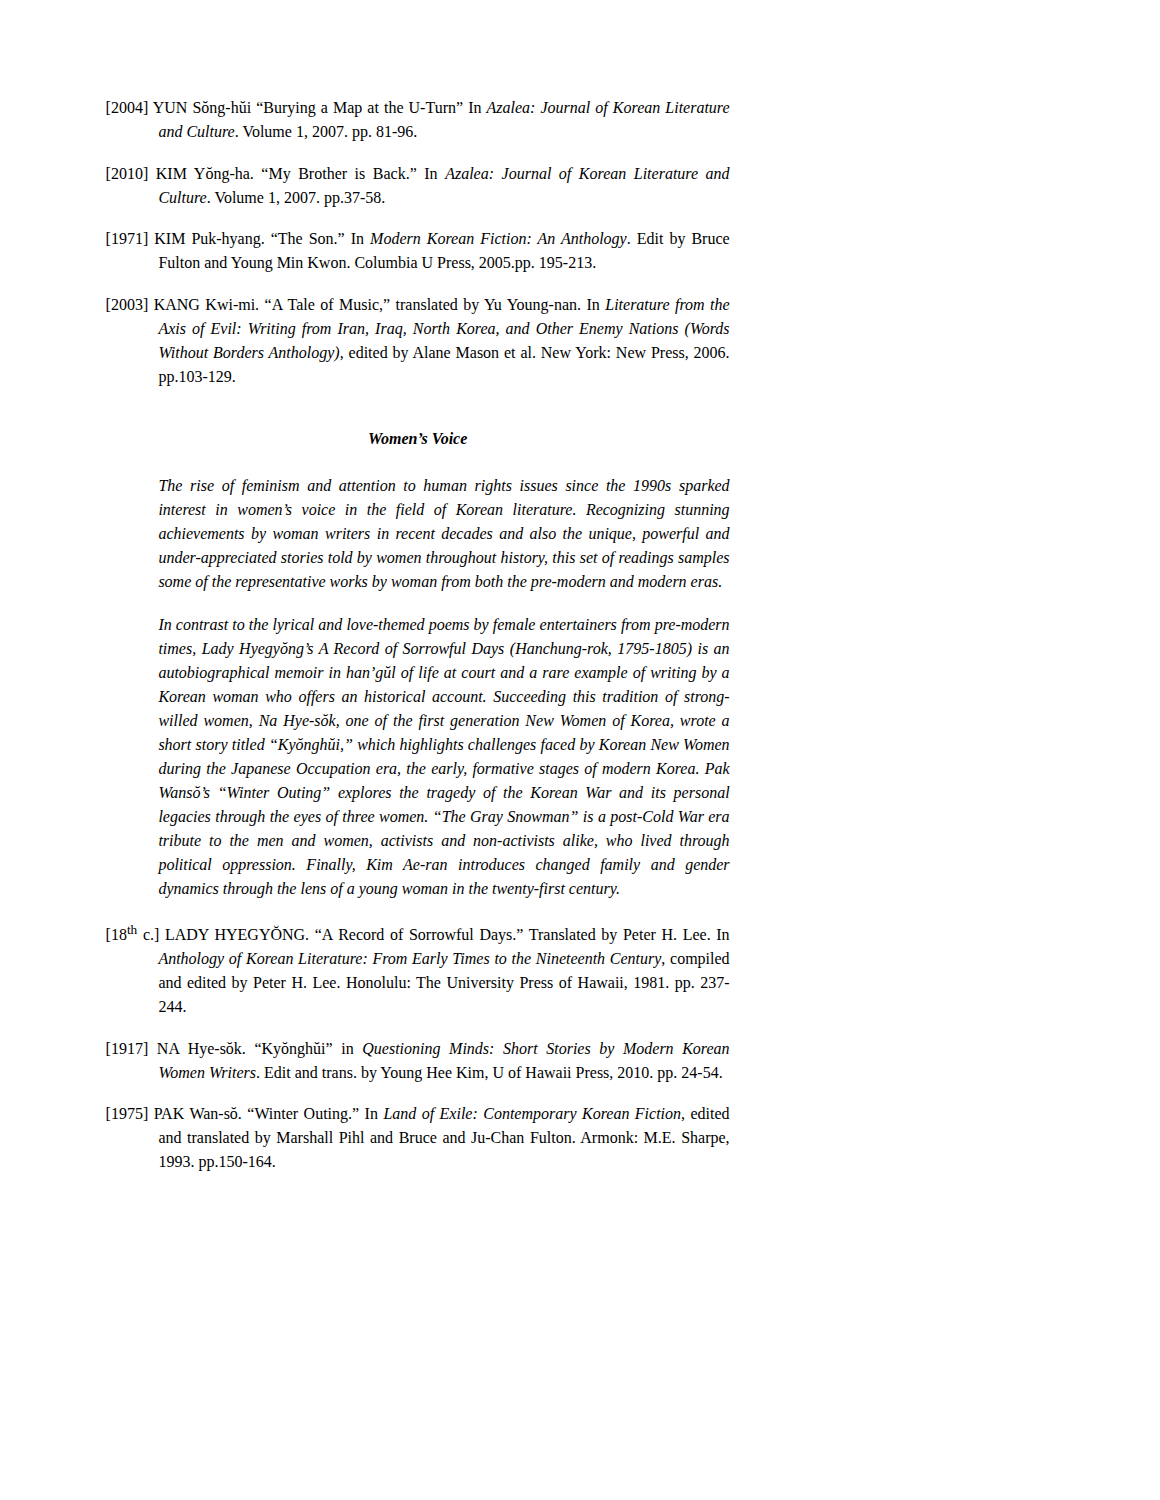[2004] YUN Sŏng-hŭi “Burying a Map at the U-Turn” In Azalea: Journal of Korean Literature and Culture. Volume 1, 2007. pp. 81-96.
[2010] KIM Yŏng-ha. “My Brother is Back.” In Azalea: Journal of Korean Literature and Culture. Volume 1, 2007. pp.37-58.
[1971] KIM Puk-hyang. “The Son.” In Modern Korean Fiction: An Anthology. Edit by Bruce Fulton and Young Min Kwon. Columbia U Press, 2005.pp. 195-213.
[2003] KANG Kwi-mi. “A Tale of Music,” translated by Yu Young-nan. In Literature from the Axis of Evil: Writing from Iran, Iraq, North Korea, and Other Enemy Nations (Words Without Borders Anthology), edited by Alane Mason et al. New York: New Press, 2006. pp.103-129.
Women’s Voice
The rise of feminism and attention to human rights issues since the 1990s sparked interest in women’s voice in the field of Korean literature. Recognizing stunning achievements by woman writers in recent decades and also the unique, powerful and under-appreciated stories told by women throughout history, this set of readings samples some of the representative works by woman from both the pre-modern and modern eras.
In contrast to the lyrical and love-themed poems by female entertainers from pre-modern times, Lady Hyegyŏng’s A Record of Sorrowful Days (Hanchung-rok, 1795-1805) is an autobiographical memoir in han’gŭl of life at court and a rare example of writing by a Korean woman who offers an historical account. Succeeding this tradition of strong-willed women, Na Hye-sŏk, one of the first generation New Women of Korea, wrote a short story titled “Kyŏnghŭi,” which highlights challenges faced by Korean New Women during the Japanese Occupation era, the early, formative stages of modern Korea. Pak Wansŏ’s “Winter Outing” explores the tragedy of the Korean War and its personal legacies through the eyes of three women. “The Gray Snowman” is a post-Cold War era tribute to the men and women, activists and non-activists alike, who lived through political oppression. Finally, Kim Ae-ran introduces changed family and gender dynamics through the lens of a young woman in the twenty-first century.
[18th c.] LADY HYEGYŎNG. “A Record of Sorrowful Days.” Translated by Peter H. Lee. In Anthology of Korean Literature: From Early Times to the Nineteenth Century, compiled and edited by Peter H. Lee. Honolulu: The University Press of Hawaii, 1981. pp. 237-244.
[1917] NA Hye-sŏk. “Kyŏnghŭi” in Questioning Minds: Short Stories by Modern Korean Women Writers. Edit and trans. by Young Hee Kim, U of Hawaii Press, 2010. pp. 24-54.
[1975] PAK Wan-sŏ. “Winter Outing.” In Land of Exile: Contemporary Korean Fiction, edited and translated by Marshall Pihl and Bruce and Ju-Chan Fulton. Armonk: M.E. Sharpe, 1993. pp.150-164.